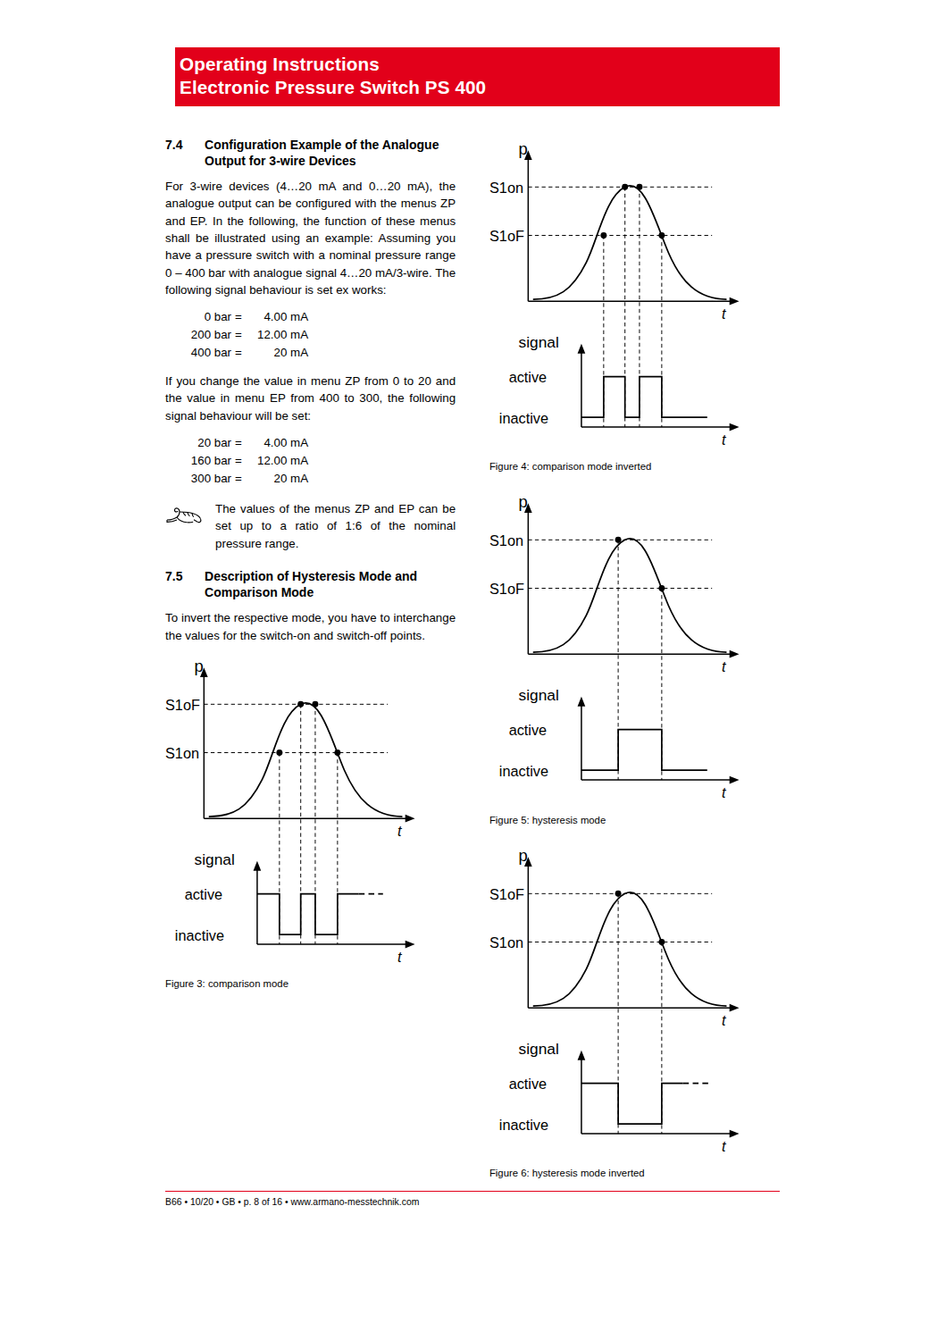Operating Instructions
Electronic Pressure Switch PS 400
7.4 Configuration Example of the Analogue Output for 3-wire Devices
For 3-wire devices (4…20 mA and 0…20 mA), the analogue output can be configured with the menus ZP and EP. In the following, the function of these menus shall be illustrated using an example: Assuming you have a pressure switch with a nominal pressure range 0 – 400 bar with analogue signal 4…20 mA/3-wire. The following signal behaviour is set ex works:
0 bar=4.00 mA
200 bar=12.00 mA
400 bar=20 mA
If you change the value in menu ZP from 0 to 20 and the value in menu EP from 400 to 300, the following signal behaviour will be set:
20 bar=4.00 mA
160 bar=12.00 mA
300 bar=20 mA
The values of the menus ZP and EP can be set up to a ratio of 1:6 of the nominal pressure range.
7.5 Description of Hysteresis Mode and Comparison Mode
To invert the respective mode, you have to interchange the values for the switch-on and switch-off points.
p t S1oF S1on signal t active inactive
Figure 3: comparison mode
p t S1on S1oF signal t active inactive
Figure 4: comparison mode inverted
p t S1on S1oF signal t active inactive
Figure 5: hysteresis mode
p t S1oF S1on signal t active inactive
Figure 6: hysteresis mode inverted
B66 • 10/20 • GB • p. 8 of 16 • www.armano-messtechnik.com